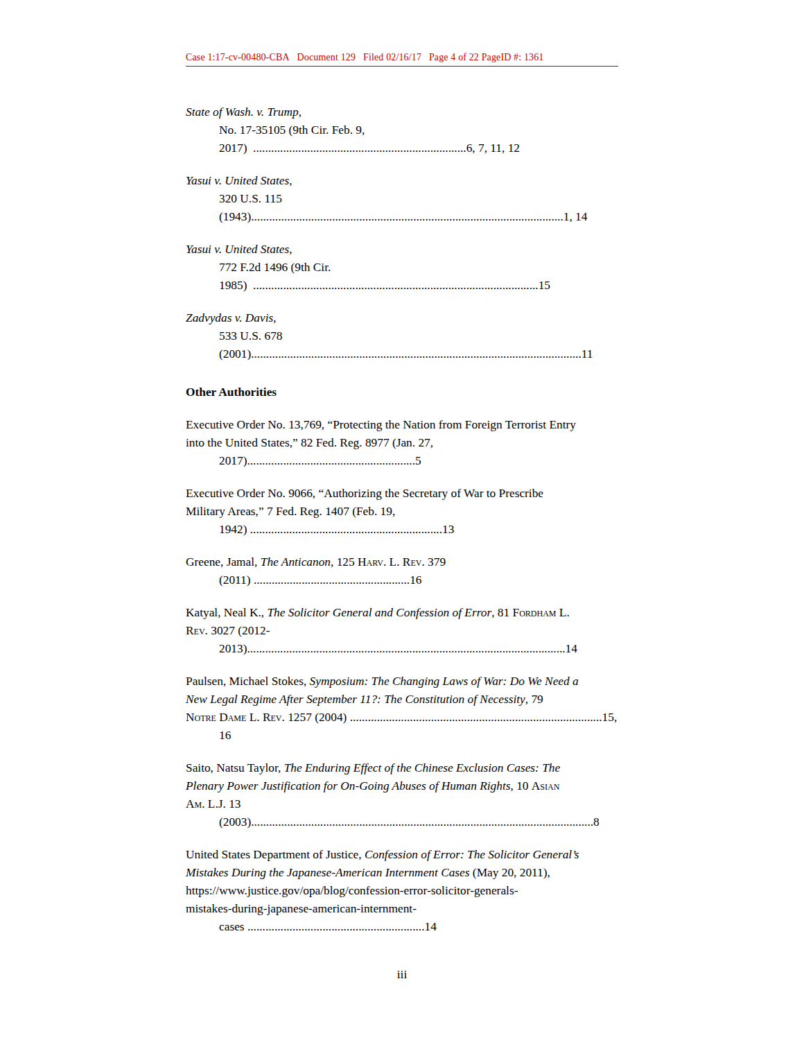Case 1:17-cv-00480-CBA Document 129 Filed 02/16/17 Page 4 of 22 PageID #: 1361
State of Wash. v. Trump,
No. 17-35105 (9th Cir. Feb. 9, 2017) .......................................................................6, 7, 11, 12
Yasui v. United States,
320 U.S. 115 (1943)........................................................................................................1, 14
Yasui v. United States,
772 F.2d 1496 (9th Cir. 1985) ...............................................................................................15
Zadvydas v. Davis,
533 U.S. 678 (2001)..............................................................................................................11
Other Authorities
Executive Order No. 13,769, “Protecting the Nation from Foreign Terrorist Entry into the United States,” 82 Fed. Reg. 8977 (Jan. 27, 2017)........................................................5
Executive Order No. 9066, “Authorizing the Secretary of War to Prescribe Military Areas,” 7 Fed. Reg. 1407 (Feb. 19, 1942) ................................................................13
Greene, Jamal, The Anticanon, 125 Harv. L. Rev. 379 (2011) ....................................................16
Katyal, Neal K., The Solicitor General and Confession of Error, 81 Fordham L. Rev. 3027 (2012-2013)..........................................................................................................14
Paulsen, Michael Stokes, Symposium: The Changing Laws of War: Do We Need a New Legal Regime After September 11?: The Constitution of Necessity, 79 Notre Dame L. Rev. 1257 (2004) ....................................................................................15, 16
Saito, Natsu Taylor, The Enduring Effect of the Chinese Exclusion Cases: The Plenary Power Justification for On-Going Abuses of Human Rights, 10 Asian Am. L.J. 13 (2003)..................................................................................................................8
United States Department of Justice, Confession of Error: The Solicitor General’s Mistakes During the Japanese-American Internment Cases (May 20, 2011), https://www.justice.gov/opa/blog/confession-error-solicitor-generals- mistakes-during-japanese-american-internment-cases ...........................................................14
iii